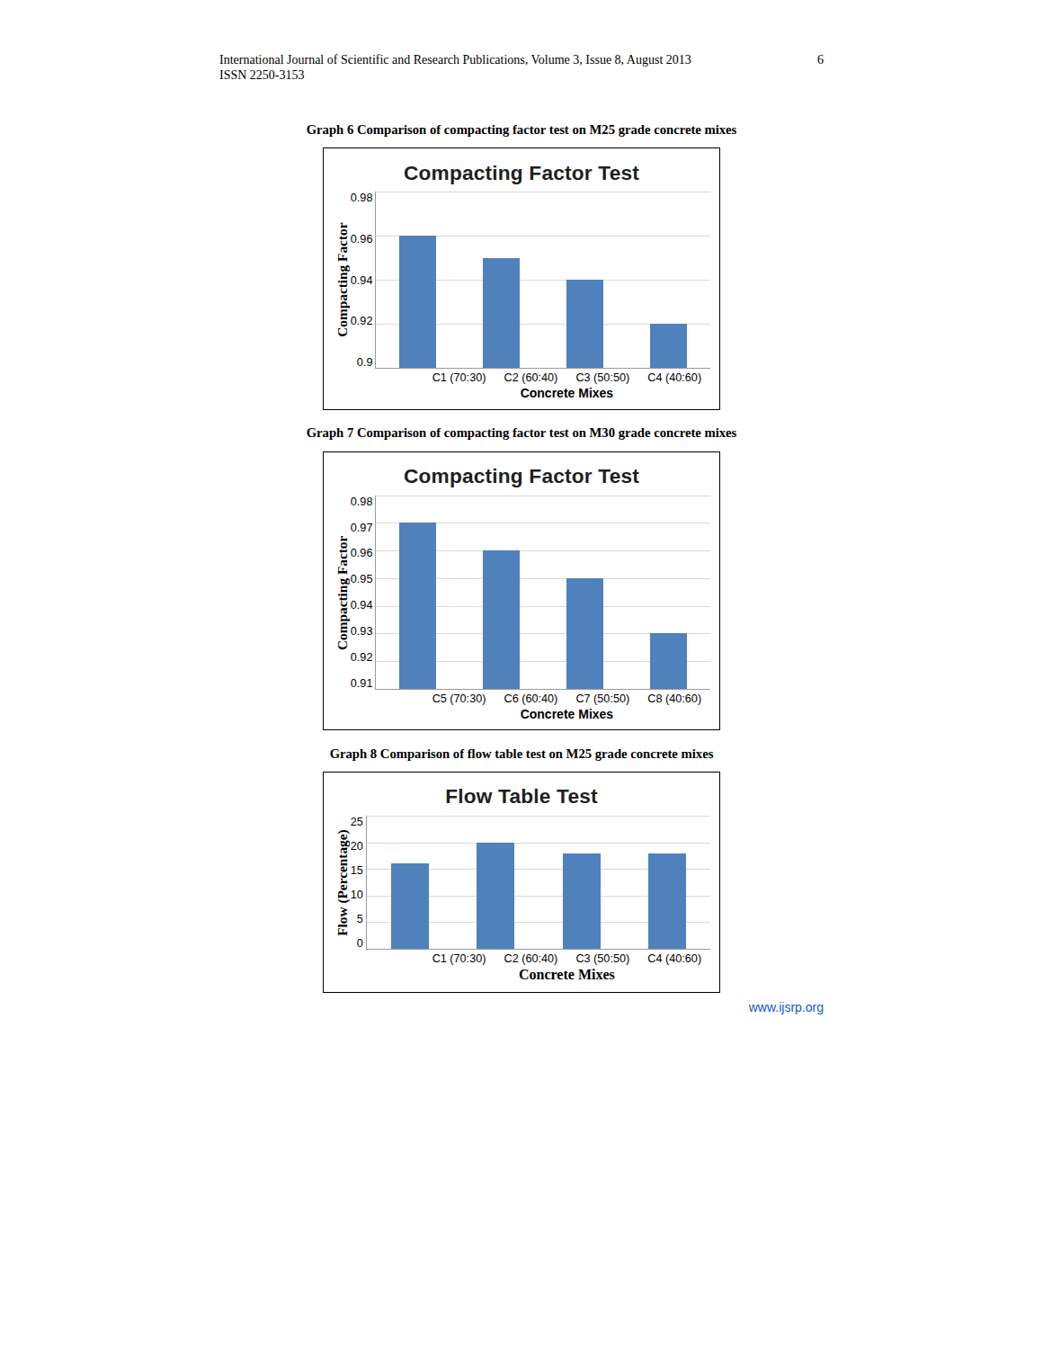International Journal of Scientific and Research Publications, Volume 3, Issue 8, August 2013
ISSN 2250-3153 6
Graph 6 Comparison of compacting factor test on M25 grade concrete mixes
Compacting Factor Test
Compacting Factor
0.98
0.96
0.94
0.92
0.9
C1 (70:30) C2 (60:40) C3 (50:50) C4 (40:60)
Concrete Mixes
Graph 7 Comparison of compacting factor test on M30 grade concrete mixes
Compacting Factor Test
Compacting Factor
0.98
0.97
0.96
0.95
0.94
0.93
0.92
0.91
C5 (70:30) C6 (60:40) C7 (50:50) C8 (40:60)
Concrete Mixes
Graph 8 Comparison of flow table test on M25 grade concrete mixes
Flow Table Test
Flow (Percentage)
25
20
15
10
5
0
C1 (70:30) C2 (60:40) C3 (50:50) C4 (40:60)
Concrete Mixes
www.ijsrp.org